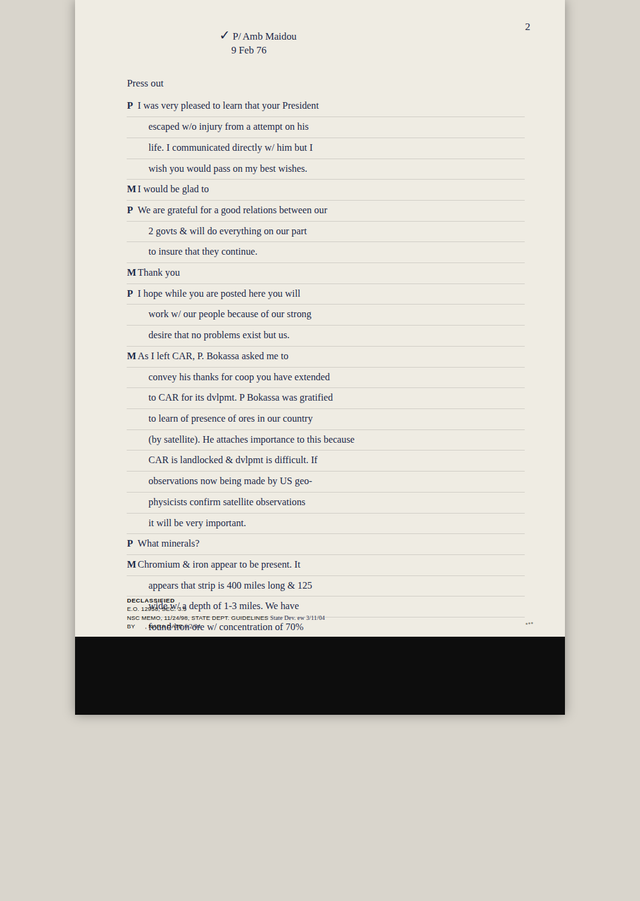2
✓P/Amb Maidou
9 Feb 76
Press out
PI was very pleased to learn that your President
escaped w/o injury from a attempt on his
life. I communicated directly w/ him but I
wish you would pass on my best wishes.
MI would be glad to
PWe are grateful for a good relations between our
2 govts & will do everything on our part
to insure that they continue.
MThank you
PI hope while you are posted here you will
work w/ our people because of our strong
desire that no problems exist but us.
MAs I left CAR, P. Bokassa asked me to
convey his thanks for coop you have extended
to CAR for its dvlpmt. P Bokassa was gratified
to learn of presence of ores in our country
(by satellite). He attaches importance to this because
CAR is landlocked & dvlpmt is difficult. If
observations now being made by US geo-
physicists confirm satellite observations
it will be very important.
PWhat minerals?
MChromium & iron appear to be present. It
appears that strip is 400 miles long & 125
wide w/ a depth of 1-3 miles. We have
found iron ore w/ concentration of 70%
PIs it accessible
MVery. One field is only 120 miles from
DECLASSIFIED
E.O. 12958, SEC. 3.5
NSC MEMO, 11/24/98, STATE DEPT. GUIDELINES State Dev. ew 3/11/04
BY , NARA DATE 6/2/04
•••